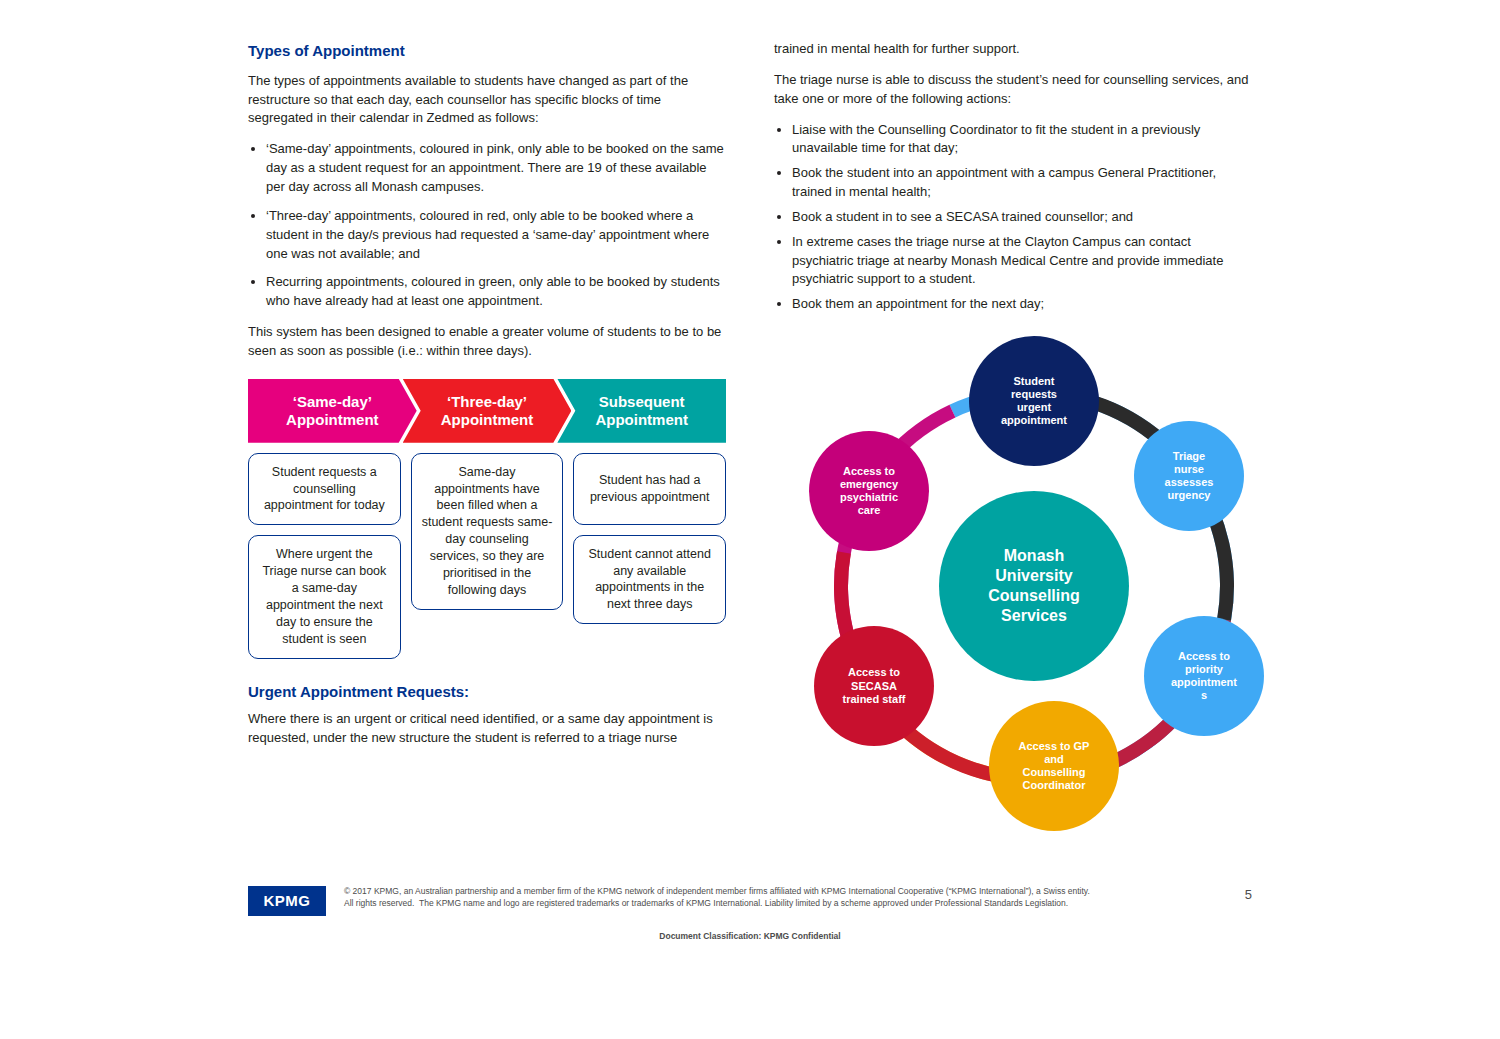Types of Appointment
The types of appointments available to students have changed as part of the restructure so that each day, each counsellor has specific blocks of time segregated in their calendar in Zedmed as follows:
‘Same-day’ appointments, coloured in pink, only able to be booked on the same day as a student request for an appointment. There are 19 of these available per day across all Monash campuses.
‘Three-day’ appointments, coloured in red, only able to be booked where a student in the day/s previous had requested a ‘same-day’ appointment where one was not available; and
Recurring appointments, coloured in green, only able to be booked by students who have already had at least one appointment.
This system has been designed to enable a greater volume of students to be to be seen as soon as possible (i.e.: within three days).
‘Same-day’
Appointment
‘Three-day’
Appointment
Subsequent
Appointment
Student requests a counselling appointment for today
Where urgent the Triage nurse can book a same-day appointment the next day to ensure the student is seen
Same-day appointments have been filled when a student requests same-day counseling services, so they are prioritised in the following days
Student has had a previous appointment
Student cannot attend any available appointments in the next three days
Urgent Appointment Requests:
Where there is an urgent or critical need identified, or a same day appointment is requested, under the new structure the student is referred to a triage nurse
trained in mental health for further support.
The triage nurse is able to discuss the student’s need for counselling services, and take one or more of the following actions:
Liaise with the Counselling Coordinator to fit the student in a previously unavailable time for that day;
Book the student into an appointment with a campus General Practitioner, trained in mental health;
Book a student in to see a SECASA trained counsellor; and
In extreme cases the triage nurse at the Clayton Campus can contact psychiatric triage at nearby Monash Medical Centre and provide immediate psychiatric support to a student.
Book them an appointment for the next day;
Monash
University
Counselling
Services
Student
requests
urgent
appointment
Triage
nurse
assesses
urgency
Access to
priority
appointment
s
Access to GP
and
Counselling
Coordinator
Access to
SECASA
trained staff
Access to
emergency
psychiatric
care
KPMG
© 2017 KPMG, an Australian partnership and a member firm of the KPMG network of independent member firms affiliated with KPMG International Cooperative (“KPMG International”), a Swiss entity.
All rights reserved. The KPMG name and logo are registered trademarks or trademarks of KPMG International. Liability limited by a scheme approved under Professional Standards Legislation.
5
Document Classification: KPMG Confidential